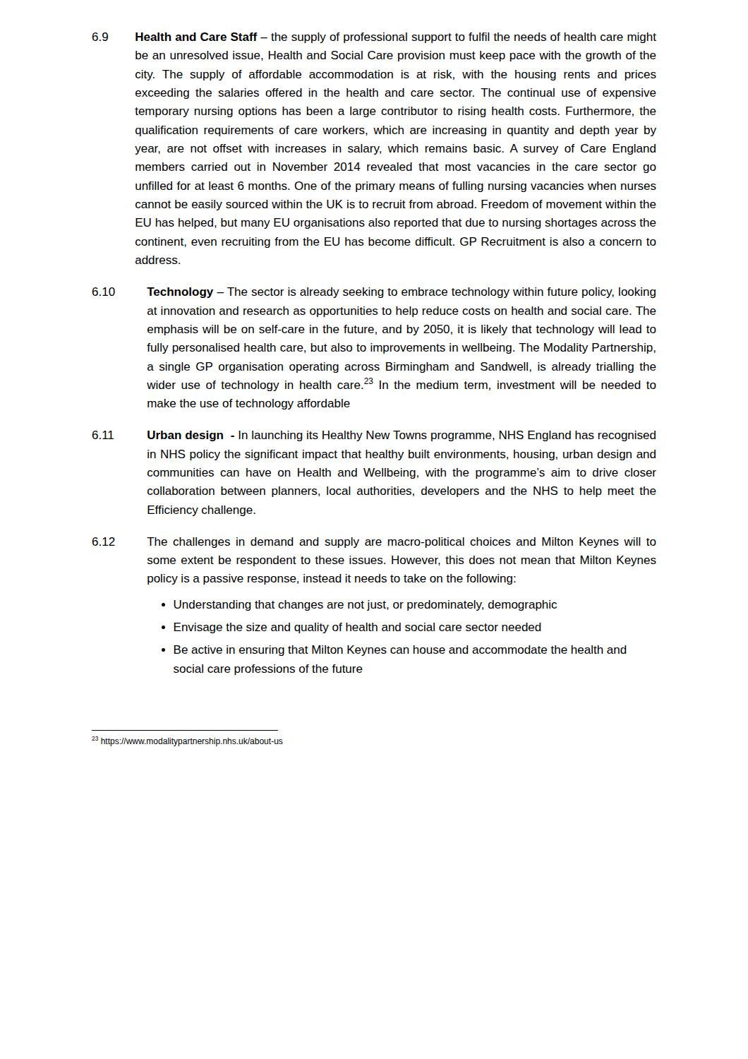6.9 Health and Care Staff – the supply of professional support to fulfil the needs of health care might be an unresolved issue, Health and Social Care provision must keep pace with the growth of the city. The supply of affordable accommodation is at risk, with the housing rents and prices exceeding the salaries offered in the health and care sector. The continual use of expensive temporary nursing options has been a large contributor to rising health costs. Furthermore, the qualification requirements of care workers, which are increasing in quantity and depth year by year, are not offset with increases in salary, which remains basic. A survey of Care England members carried out in November 2014 revealed that most vacancies in the care sector go unfilled for at least 6 months. One of the primary means of fulling nursing vacancies when nurses cannot be easily sourced within the UK is to recruit from abroad. Freedom of movement within the EU has helped, but many EU organisations also reported that due to nursing shortages across the continent, even recruiting from the EU has become difficult. GP Recruitment is also a concern to address.
6.10 Technology – The sector is already seeking to embrace technology within future policy, looking at innovation and research as opportunities to help reduce costs on health and social care. The emphasis will be on self-care in the future, and by 2050, it is likely that technology will lead to fully personalised health care, but also to improvements in wellbeing. The Modality Partnership, a single GP organisation operating across Birmingham and Sandwell, is already trialling the wider use of technology in health care.23 In the medium term, investment will be needed to make the use of technology affordable
6.11 Urban design - In launching its Healthy New Towns programme, NHS England has recognised in NHS policy the significant impact that healthy built environments, housing, urban design and communities can have on Health and Wellbeing, with the programme’s aim to drive closer collaboration between planners, local authorities, developers and the NHS to help meet the Efficiency challenge.
6.12 The challenges in demand and supply are macro-political choices and Milton Keynes will to some extent be respondent to these issues. However, this does not mean that Milton Keynes policy is a passive response, instead it needs to take on the following:
Understanding that changes are not just, or predominately, demographic
Envisage the size and quality of health and social care sector needed
Be active in ensuring that Milton Keynes can house and accommodate the health and social care professions of the future
23 https://www.modalitypartnership.nhs.uk/about-us